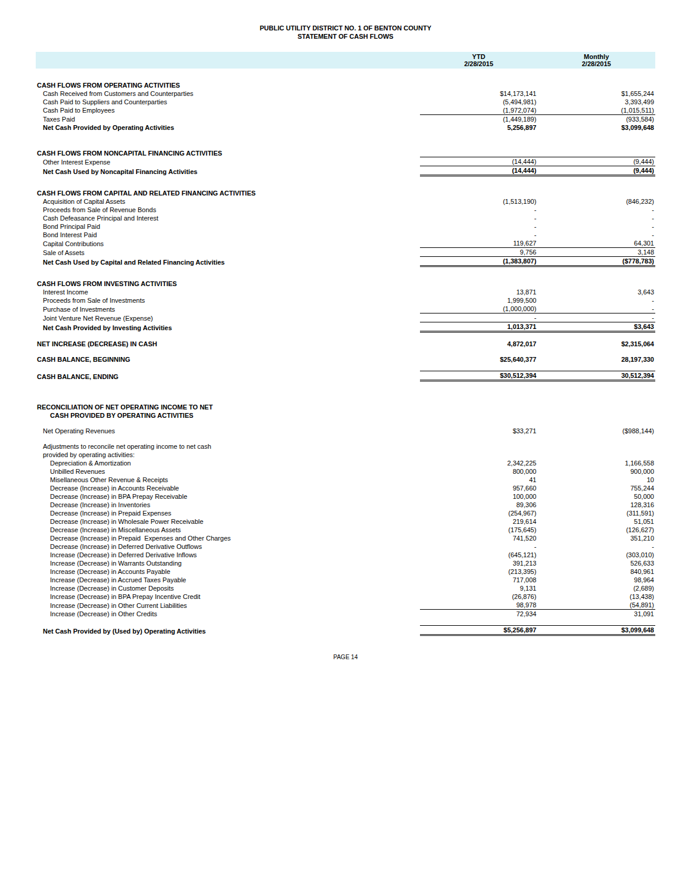PUBLIC UTILITY DISTRICT NO. 1 OF BENTON COUNTY
STATEMENT OF CASH FLOWS
| | YTD 2/28/2015 | Monthly 2/28/2015 |
| CASH FLOWS FROM OPERATING ACTIVITIES | | |
| Cash Received from Customers and Counterparties | $14,173,141 | $1,655,244 |
| Cash Paid to Suppliers and Counterparties | (5,494,981) | 3,393,499 |
| Cash Paid to Employees | (1,972,074) | (1,015,511) |
| Taxes Paid | (1,449,189) | (933,584) |
| Net Cash Provided by Operating Activities | 5,256,897 | $3,099,648 |
| CASH FLOWS FROM NONCAPITAL FINANCING ACTIVITIES | | |
| Other Interest Expense | (14,444) | (9,444) |
| Net Cash Used by Noncapital Financing Activities | (14,444) | (9,444) |
| CASH FLOWS FROM CAPITAL AND RELATED FINANCING ACTIVITIES | | |
| Acquisition of Capital Assets | (1,513,190) | (846,232) |
| Proceeds from Sale of Revenue Bonds | - | - |
| Cash Defeasance Principal and Interest | - | - |
| Bond Principal Paid | - | - |
| Bond Interest Paid | - | - |
| Capital Contributions | 119,627 | 64,301 |
| Sale of Assets | 9,756 | 3,148 |
| Net Cash Used by Capital and Related Financing Activities | (1,383,807) | ($778,783) |
| CASH FLOWS FROM INVESTING ACTIVITIES | | |
| Interest Income | 13,871 | 3,643 |
| Proceeds from Sale of Investments | 1,999,500 | - |
| Purchase of Investments | (1,000,000) | - |
| Joint Venture Net Revenue (Expense) | - | - |
| Net Cash Provided by Investing Activities | 1,013,371 | $3,643 |
| NET INCREASE (DECREASE) IN CASH | 4,872,017 | $2,315,064 |
| CASH BALANCE, BEGINNING | $25,640,377 | 28,197,330 |
| CASH BALANCE, ENDING | $30,512,394 | 30,512,394 |
| RECONCILIATION OF NET OPERATING INCOME TO NET | | |
| CASH PROVIDED BY OPERATING ACTIVITIES | | |
| Net Operating Revenues | $33,271 | ($988,144) |
| Adjustments to reconcile net operating income to net cash | | |
| provided by operating activities: | | |
| Depreciation & Amortization | 2,342,225 | 1,166,558 |
| Unbilled Revenues | 800,000 | 900,000 |
| Misellaneous Other Revenue & Receipts | 41 | 10 |
| Decrease (Increase) in Accounts Receivable | 957,660 | 755,244 |
| Decrease (Increase) in BPA Prepay Receivable | 100,000 | 50,000 |
| Decrease (Increase) in Inventories | 89,306 | 128,316 |
| Decrease (Increase) in Prepaid Expenses | (254,967) | (311,591) |
| Decrease (Increase) in Wholesale Power Receivable | 219,614 | 51,051 |
| Decrease (Increase) in Miscellaneous Assets | (175,645) | (126,627) |
| Decrease (Increase) in Prepaid Expenses and Other Charges | 741,520 | 351,210 |
| Decrease (Increase) in Deferred Derivative Outflows | - | - |
| Increase (Decrease) in Deferred Derivative Inflows | (645,121) | (303,010) |
| Increase (Decrease) in Warrants Outstanding | 391,213 | 526,633 |
| Increase (Decrease) in Accounts Payable | (213,395) | 840,961 |
| Increase (Decrease) in Accrued Taxes Payable | 717,008 | 98,964 |
| Increase (Decrease) in Customer Deposits | 9,131 | (2,689) |
| Increase (Decrease) in BPA Prepay Incentive Credit | (26,876) | (13,438) |
| Increase (Decrease) in Other Current Liabilities | 98,978 | (54,891) |
| Increase (Decrease) in Other Credits | 72,934 | 31,091 |
| Net Cash Provided by (Used by) Operating Activities | $5,256,897 | $3,099,648 |
PAGE 14